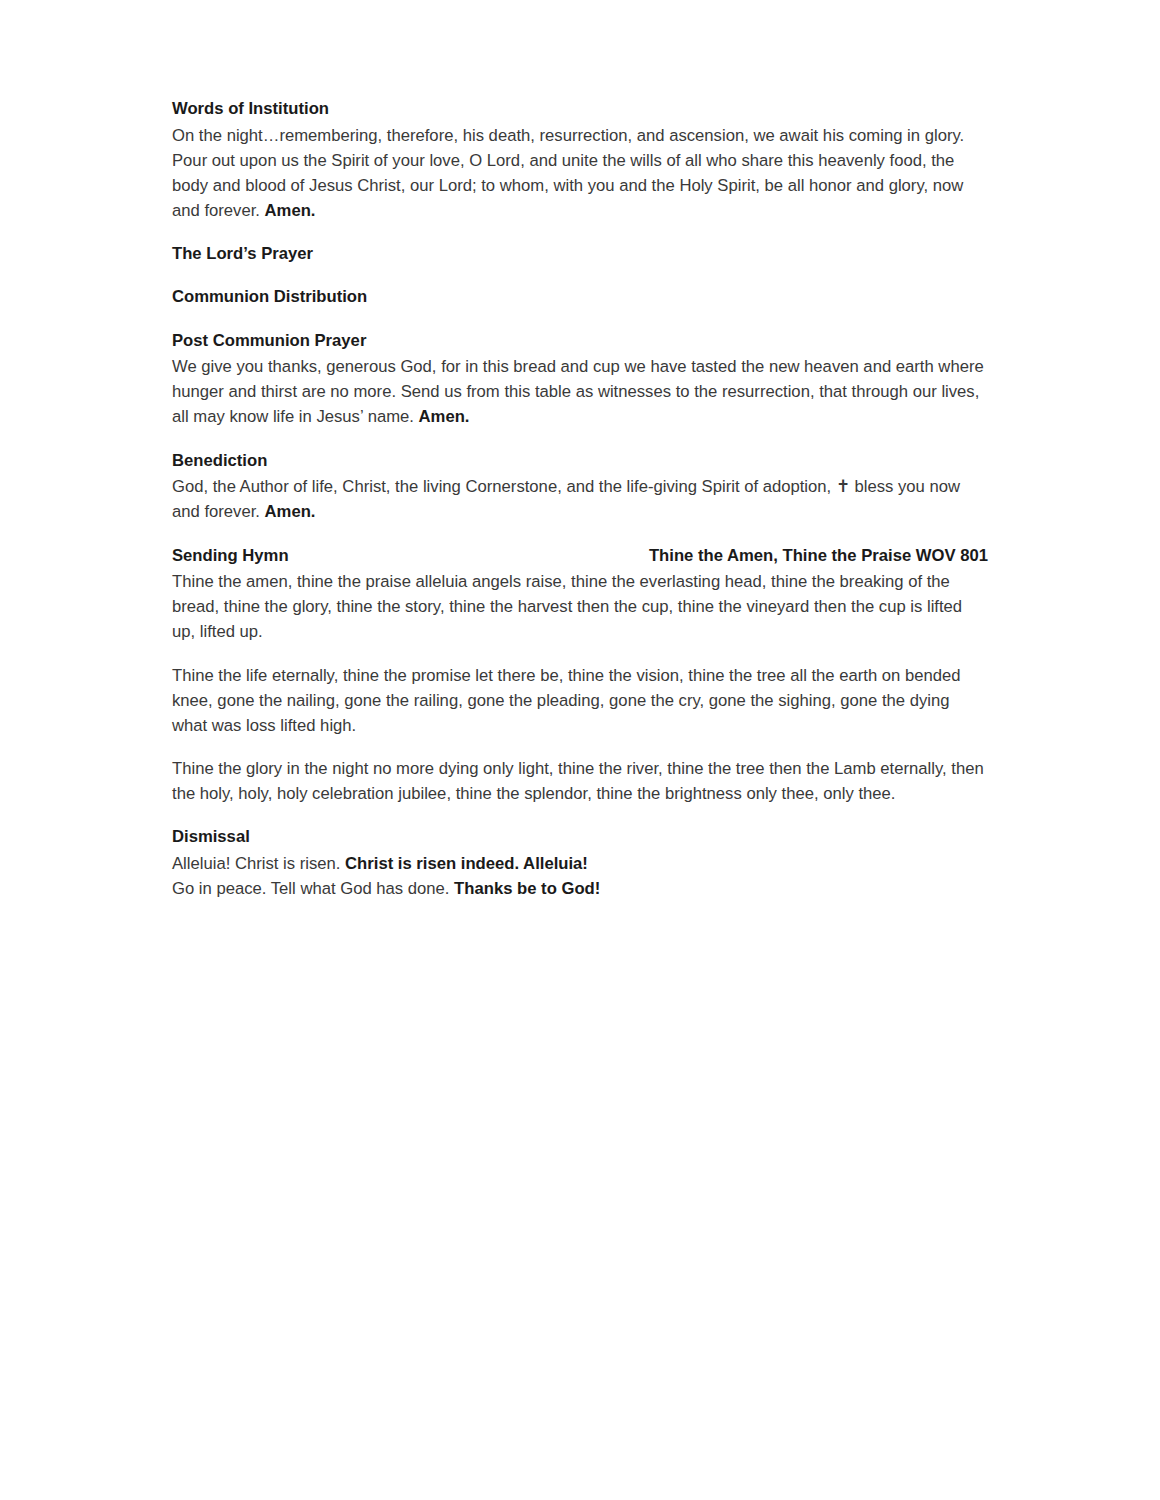Words of Institution
On the night…remembering, therefore, his death, resurrection, and ascension, we await his coming in glory. Pour out upon us the Spirit of your love, O Lord, and unite the wills of all who share this heavenly food, the body and blood of Jesus Christ, our Lord; to whom, with you and the Holy Spirit, be all honor and glory, now and forever. Amen.
The Lord’s Prayer
Communion Distribution
Post Communion Prayer
We give you thanks, generous God, for in this bread and cup we have tasted the new heaven and earth where hunger and thirst are no more. Send us from this table as witnesses to the resurrection, that through our lives, all may know life in Jesus’ name. Amen.
Benediction
God, the Author of life, Christ, the living Cornerstone, and the life-giving Spirit of adoption, ✝ bless you now and forever. Amen.
Sending Hymn
Thine the Amen, Thine the Praise WOV 801
Thine the amen, thine the praise alleluia angels raise, thine the everlasting head, thine the breaking of the bread, thine the glory, thine the story, thine the harvest then the cup, thine the vineyard then the cup is lifted up, lifted up.
Thine the life eternally, thine the promise let there be, thine the vision, thine the tree all the earth on bended knee, gone the nailing, gone the railing, gone the pleading, gone the cry, gone the sighing, gone the dying what was loss lifted high.
Thine the glory in the night no more dying only light, thine the river, thine the tree then the Lamb eternally, then the holy, holy, holy celebration jubilee, thine the splendor, thine the brightness only thee, only thee.
Dismissal
Alleluia! Christ is risen. Christ is risen indeed. Alleluia!
Go in peace. Tell what God has done. Thanks be to God!